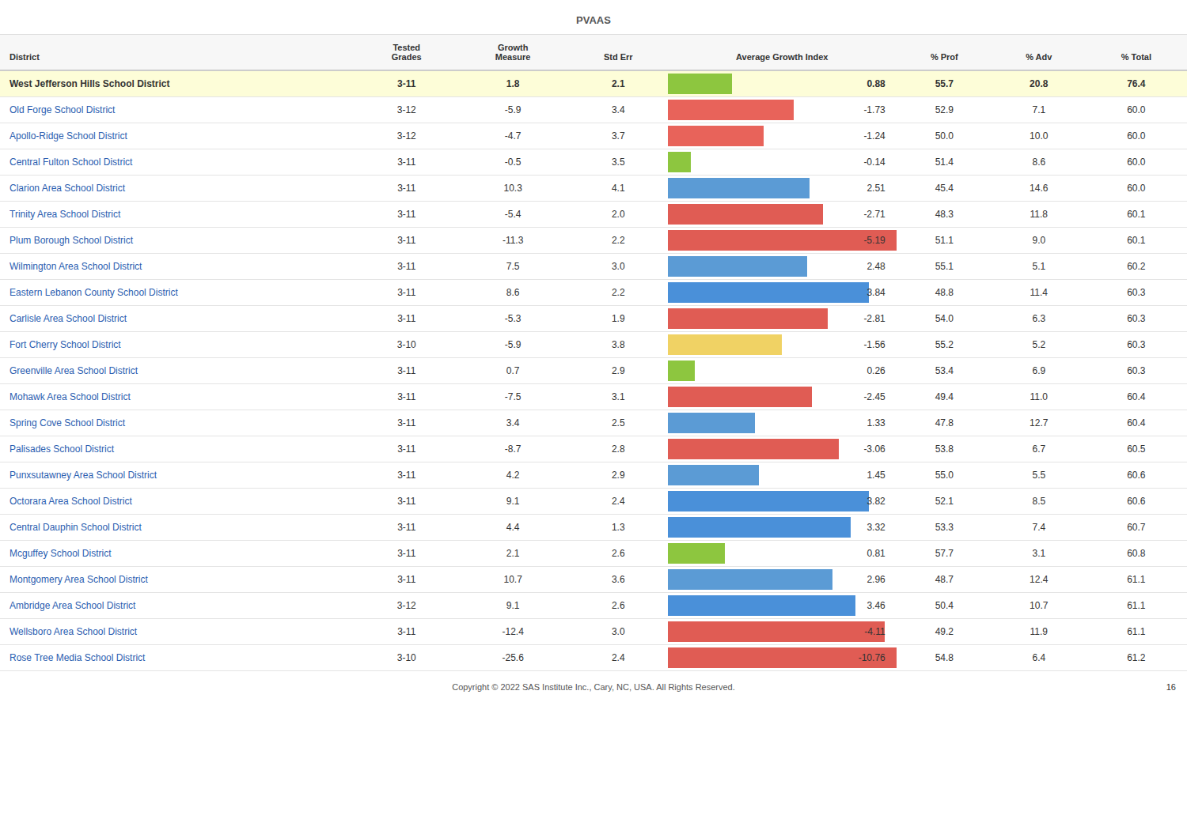PVAAS
| District | Tested Grades | Growth Measure | Std Err | Average Growth Index | % Prof | % Adv | % Total |
| --- | --- | --- | --- | --- | --- | --- | --- |
| West Jefferson Hills School District | 3-11 | 1.8 | 2.1 | 0.88 | 55.7 | 20.8 | 76.4 |
| Old Forge School District | 3-12 | -5.9 | 3.4 | -1.73 | 52.9 | 7.1 | 60.0 |
| Apollo-Ridge School District | 3-12 | -4.7 | 3.7 | -1.24 | 50.0 | 10.0 | 60.0 |
| Central Fulton School District | 3-11 | -0.5 | 3.5 | -0.14 | 51.4 | 8.6 | 60.0 |
| Clarion Area School District | 3-11 | 10.3 | 4.1 | 2.51 | 45.4 | 14.6 | 60.0 |
| Trinity Area School District | 3-11 | -5.4 | 2.0 | -2.71 | 48.3 | 11.8 | 60.1 |
| Plum Borough School District | 3-11 | -11.3 | 2.2 | -5.19 | 51.1 | 9.0 | 60.1 |
| Wilmington Area School District | 3-11 | 7.5 | 3.0 | 2.48 | 55.1 | 5.1 | 60.2 |
| Eastern Lebanon County School District | 3-11 | 8.6 | 2.2 | 3.84 | 48.8 | 11.4 | 60.3 |
| Carlisle Area School District | 3-11 | -5.3 | 1.9 | -2.81 | 54.0 | 6.3 | 60.3 |
| Fort Cherry School District | 3-10 | -5.9 | 3.8 | -1.56 | 55.2 | 5.2 | 60.3 |
| Greenville Area School District | 3-11 | 0.7 | 2.9 | 0.26 | 53.4 | 6.9 | 60.3 |
| Mohawk Area School District | 3-11 | -7.5 | 3.1 | -2.45 | 49.4 | 11.0 | 60.4 |
| Spring Cove School District | 3-11 | 3.4 | 2.5 | 1.33 | 47.8 | 12.7 | 60.4 |
| Palisades School District | 3-11 | -8.7 | 2.8 | -3.06 | 53.8 | 6.7 | 60.5 |
| Punxsutawney Area School District | 3-11 | 4.2 | 2.9 | 1.45 | 55.0 | 5.5 | 60.6 |
| Octorara Area School District | 3-11 | 9.1 | 2.4 | 3.82 | 52.1 | 8.5 | 60.6 |
| Central Dauphin School District | 3-11 | 4.4 | 1.3 | 3.32 | 53.3 | 7.4 | 60.7 |
| Mcguffey School District | 3-11 | 2.1 | 2.6 | 0.81 | 57.7 | 3.1 | 60.8 |
| Montgomery Area School District | 3-11 | 10.7 | 3.6 | 2.96 | 48.7 | 12.4 | 61.1 |
| Ambridge Area School District | 3-12 | 9.1 | 2.6 | 3.46 | 50.4 | 10.7 | 61.1 |
| Wellsboro Area School District | 3-11 | -12.4 | 3.0 | -4.11 | 49.2 | 11.9 | 61.1 |
| Rose Tree Media School District | 3-10 | -25.6 | 2.4 | -10.76 | 54.8 | 6.4 | 61.2 |
Copyright © 2022 SAS Institute Inc., Cary, NC, USA. All Rights Reserved. 16